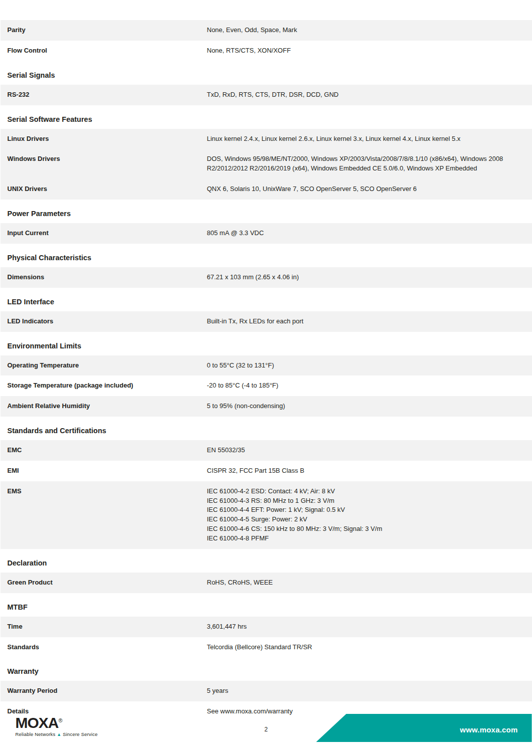| Parity | None, Even, Odd, Space, Mark |
| Flow Control | None, RTS/CTS, XON/XOFF |
| Serial Signals |
| RS-232 | TxD, RxD, RTS, CTS, DTR, DSR, DCD, GND |
| Serial Software Features |
| Linux Drivers | Linux kernel 2.4.x, Linux kernel 2.6.x, Linux kernel 3.x, Linux kernel 4.x, Linux kernel 5.x |
| Windows Drivers | DOS, Windows 95/98/ME/NT/2000, Windows XP/2003/Vista/2008/7/8/8.1/10 (x86/x64), Windows 2008 R2/2012/2012 R2/2016/2019 (x64), Windows Embedded CE 5.0/6.0, Windows XP Embedded |
| UNIX Drivers | QNX 6, Solaris 10, UnixWare 7, SCO OpenServer 5, SCO OpenServer 6 |
| Power Parameters |
| Input Current | 805 mA @ 3.3 VDC |
| Physical Characteristics |
| Dimensions | 67.21 x 103 mm (2.65 x 4.06 in) |
| LED Interface |
| LED Indicators | Built-in Tx, Rx LEDs for each port |
| Environmental Limits |
| Operating Temperature | 0 to 55°C (32 to 131°F) |
| Storage Temperature (package included) | -20 to 85°C (-4 to 185°F) |
| Ambient Relative Humidity | 5 to 95% (non-condensing) |
| Standards and Certifications |
| EMC | EN 55032/35 |
| EMI | CISPR 32, FCC Part 15B Class B |
| EMS | IEC 61000-4-2 ESD: Contact: 4 kV; Air: 8 kV IEC 61000-4-3 RS: 80 MHz to 1 GHz: 3 V/m IEC 61000-4-4 EFT: Power: 1 kV; Signal: 0.5 kV IEC 61000-4-5 Surge: Power: 2 kV IEC 61000-4-6 CS: 150 kHz to 80 MHz: 3 V/m; Signal: 3 V/m IEC 61000-4-8 PFMF |
| Declaration |
| Green Product | RoHS, CRoHS, WEEE |
| MTBF |
| Time | 3,601,447 hrs |
| Standards | Telcordia (Bellcore) Standard TR/SR |
| Warranty |
| Warranty Period | 5 years |
| Details | See www.moxa.com/warranty |
MOXA®
Reliable Networks ▲ Sincere Service
2
www.moxa.com